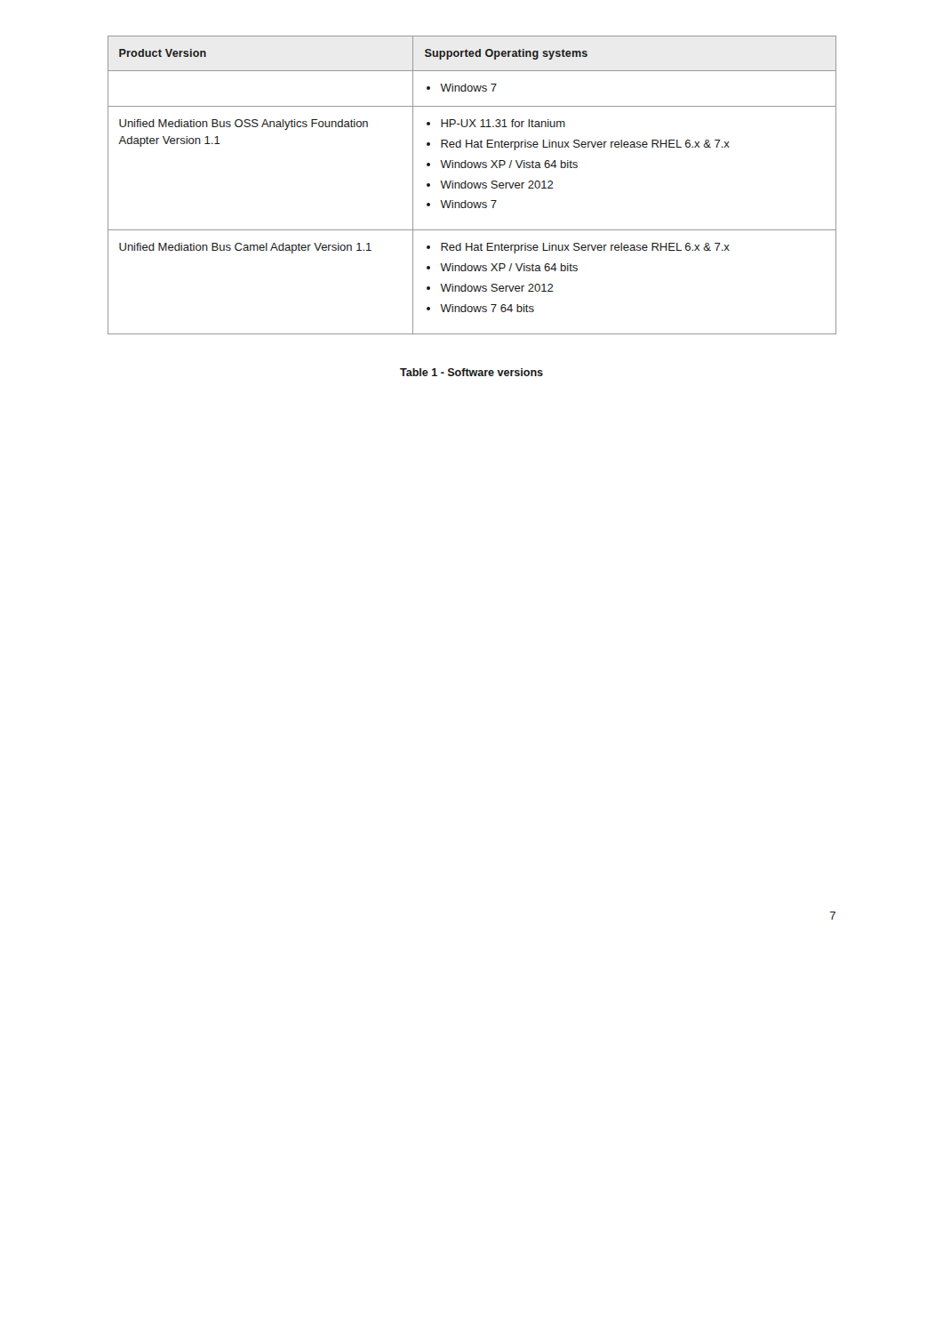| Product Version | Supported Operating systems |
| --- | --- |
| | Windows 7 |
| Unified Mediation Bus OSS Analytics Foundation Adapter Version 1.1 | HP-UX 11.31 for Itanium Red Hat Enterprise Linux Server release RHEL 6.x & 7.x Windows XP / Vista 64 bits Windows Server 2012 Windows 7 |
| Unified Mediation Bus Camel Adapter Version 1.1 | Red Hat Enterprise Linux Server release RHEL 6.x & 7.x Windows XP / Vista 64 bits Windows Server 2012 Windows 7 64 bits |
Table 1 - Software versions
7